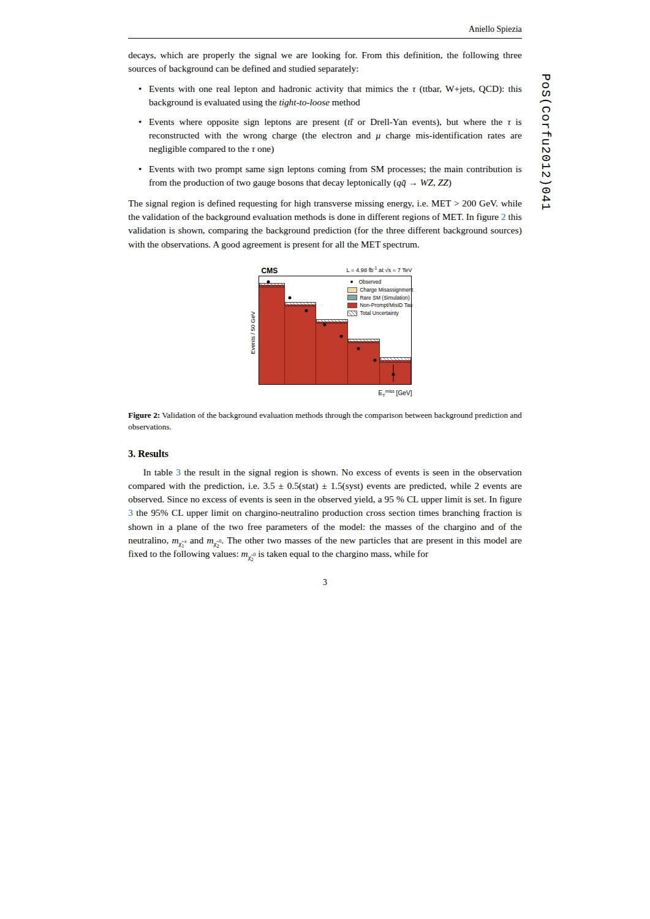Aniello Spiezia
PoS(Corfu2012)041
decays, which are properly the signal we are looking for. From this definition, the following three sources of background can be defined and studied separately:
Events with one real lepton and hadronic activity that mimics the τ (ttbar, W+jets, QCD): this background is evaluated using the tight-to-loose method
Events where opposite sign leptons are present (tt̄ or Drell-Yan events), but where the τ is reconstructed with the wrong charge (the electron and μ charge mis-identification rates are negligible compared to the τ one)
Events with two prompt same sign leptons coming from SM processes; the main contribution is from the production of two gauge bosons that decay leptonically (qq̄ → WZ, ZZ)
The signal region is defined requesting for high transverse missing energy, i.e. MET > 200 GeV. while the validation of the background evaluation methods is done in different regions of MET. In figure 2 this validation is shown, comparing the background prediction (for the three different background sources) with the observations. A good agreement is present for all the MET spectrum.
CMS
L = 4.98 fb-1 at √s = 7 TeV
Events / 50 GeV
104
103
102
10
1
50
100
150
200
250
Observed
Charge Misassignment
Rare SM (Simulation)
Non-Prompt/MisID Tau
Total Uncertainty
ETmiss [GeV]
Figure 2: Validation of the background evaluation methods through the comparison between background prediction and observations.
3. Results
In table 3 the result in the signal region is shown. No excess of events is seen in the observation compared with the prediction, i.e. 3.5 ± 0.5(stat) ± 1.5(syst) events are predicted, while 2 events are observed. Since no excess of events is seen in the observed yield, a 95 % CL upper limit is set. In figure 3 the 95% CL upper limit on chargino-neutralino production cross section times branching fraction is shown in a plane of the two free parameters of the model: the masses of the chargino and of the neutralino, mχ̃1± and mχ̃20. The other two masses of the new particles that are present in this model are fixed to the following values: mχ̃20 is taken equal to the chargino mass, while for
3